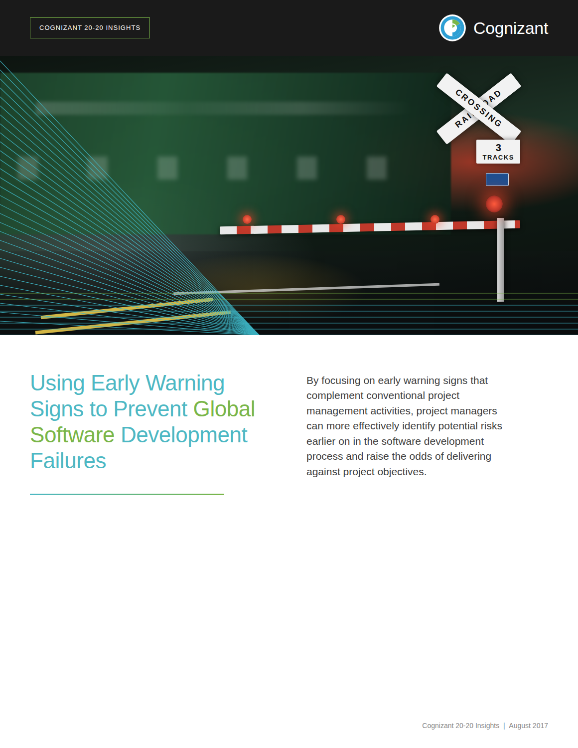Cognizant 20-20 Insights
Cognizant
RAILROAD
CROSSING
3 TRACKS
Using Early Warning Signs to Prevent Global Software Development Failures
By focusing on early warning signs that complement conventional project management activities, project managers can more effectively identify potential risks earlier on in the software development process and raise the odds of delivering against project objectives.
Cognizant 20-20 Insights | August 2017